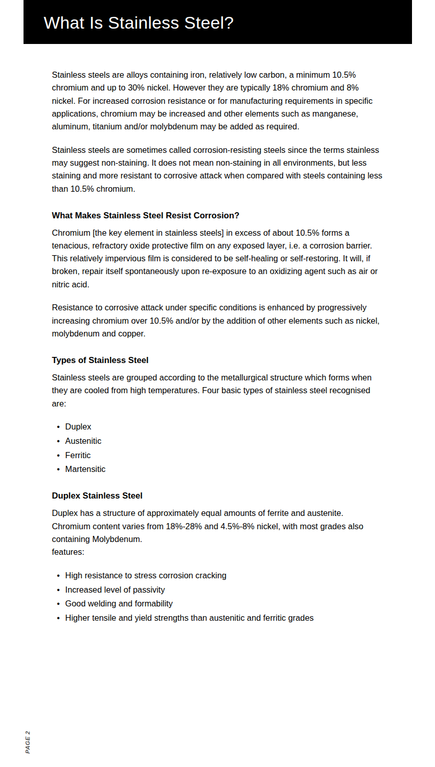What Is Stainless Steel?
Stainless steels are alloys containing iron, relatively low carbon, a minimum 10.5% chromium and up to 30% nickel. However they are typically 18% chromium and 8% nickel. For increased corrosion resistance or for manufacturing requirements in specific applications, chromium may be increased and other elements such as manganese, aluminum, titanium and/or molybdenum may be added as required.
Stainless steels are sometimes called corrosion-resisting steels since the terms stainless may suggest non-staining. It does not mean non-staining in all environments, but less staining and more resistant to corrosive attack when compared with steels containing less than 10.5% chromium.
What Makes Stainless Steel Resist Corrosion?
Chromium [the key element in stainless steels] in excess of about 10.5% forms a tenacious, refractory oxide protective film on any exposed layer, i.e. a corrosion barrier. This relatively impervious film is considered to be self-healing or self-restoring. It will, if broken, repair itself spontaneously upon re-exposure to an oxidizing agent such as air or nitric acid.
Resistance to corrosive attack under specific conditions is enhanced by progressively increasing chromium over 10.5% and/or by the addition of other elements such as nickel, molybdenum and copper.
Types of Stainless Steel
Stainless steels are grouped according to the metallurgical structure which forms when they are cooled from high temperatures. Four basic types of stainless steel recognised are:
Duplex
Austenitic
Ferritic
Martensitic
Duplex Stainless Steel
Duplex has a structure of approximately equal amounts of ferrite and austenite. Chromium content varies from 18%-28% and 4.5%-8% nickel, with most grades also containing Molybdenum.
features:
High resistance to stress corrosion cracking
Increased level of passivity
Good welding and formability
Higher tensile and yield strengths than austenitic and ferritic grades
PAGE 2